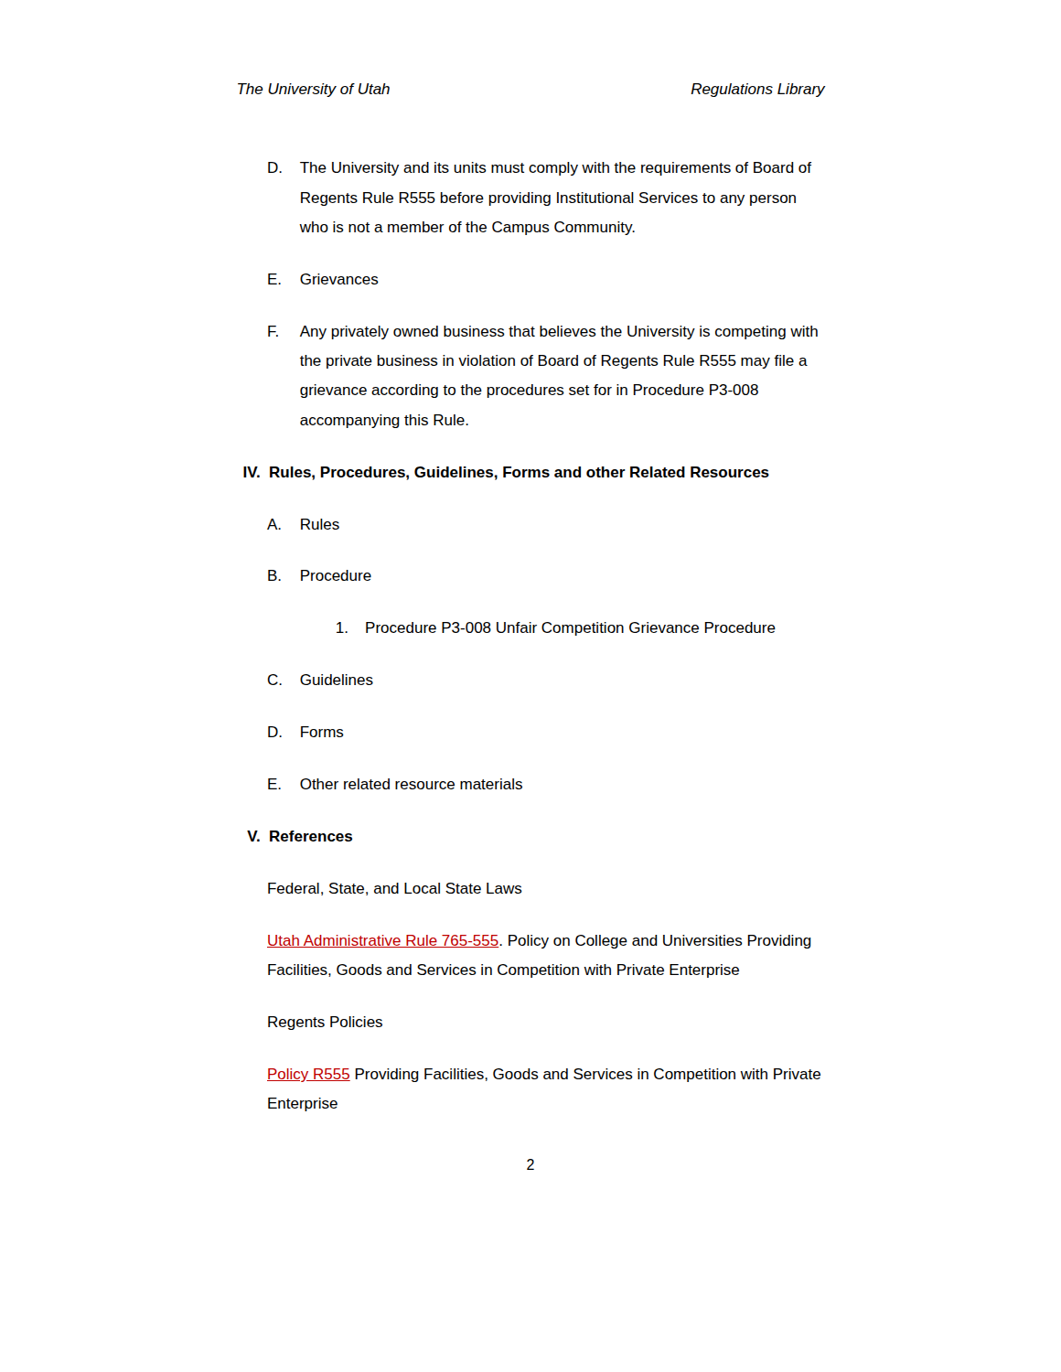The University of Utah Regulations Library
D. The University and its units must comply with the requirements of Board of Regents Rule R555 before providing Institutional Services to any person who is not a member of the Campus Community.
E. Grievances
F. Any privately owned business that believes the University is competing with the private business in violation of Board of Regents Rule R555 may file a grievance according to the procedures set for in Procedure P3-008 accompanying this Rule.
IV. Rules, Procedures, Guidelines, Forms and other Related Resources
A. Rules
B. Procedure
1. Procedure P3-008 Unfair Competition Grievance Procedure
C. Guidelines
D. Forms
E. Other related resource materials
V. References
Federal, State, and Local State Laws
Utah Administrative Rule 765-555. Policy on College and Universities Providing Facilities, Goods and Services in Competition with Private Enterprise
Regents Policies
Policy R555 Providing Facilities, Goods and Services in Competition with Private Enterprise
2